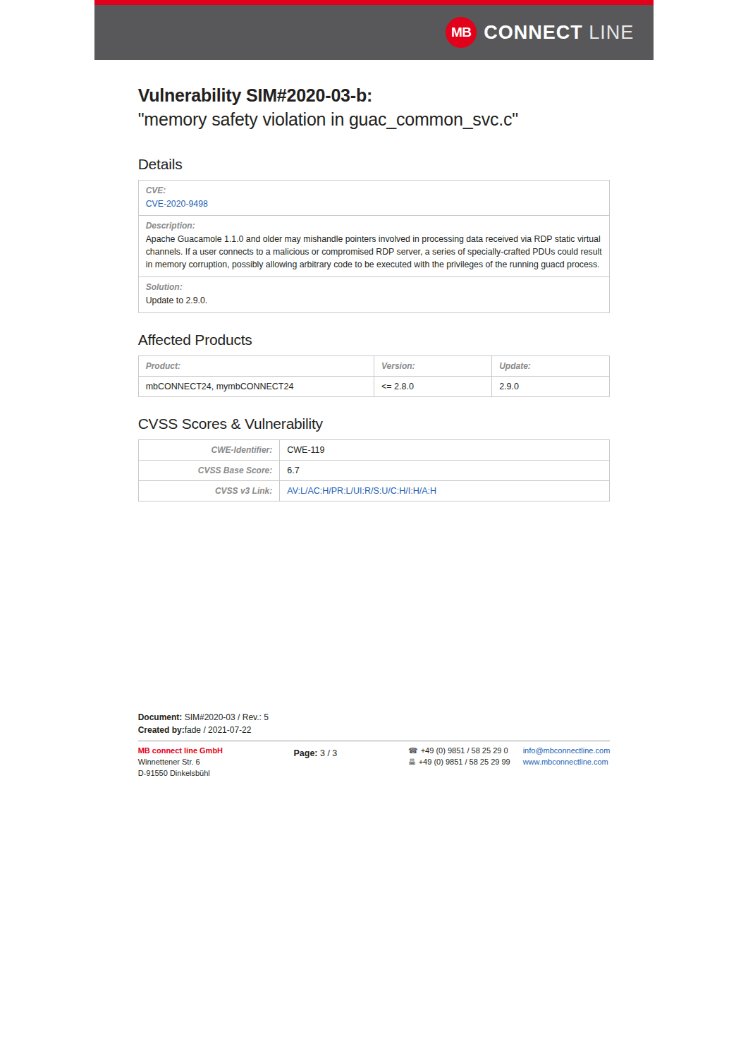MB
CONNECT LINE
Vulnerability SIM#2020-03-b:
"memory safety violation in guac_common_svc.c"
Details
| CVE: |
| CVE-2020-9498 |
| Description: |
| Apache Guacamole 1.1.0 and older may mishandle pointers involved in processing data received via RDP static virtual channels. If a user connects to a malicious or compromised RDP server, a series of specially-crafted PDUs could result in memory corruption, possibly allowing arbitrary code to be executed with the privileges of the running guacd process. |
| Solution: |
| Update to 2.9.0. |
Affected Products
| Product: | Version: | Update: |
| --- | --- | --- |
| mbCONNECT24, mymbCONNECT24 | <= 2.8.0 | 2.9.0 |
CVSS Scores & Vulnerability
| CWE-Identifier: | CWE-119 |
| CVSS Base Score: | 6.7 |
| CVSS v3 Link: | AV:L/AC:H/PR:L/UI:R/S:U/C:H/I:H/A:H |
Document: SIM#2020-03 / Rev.: 5
Created by: fade / 2021-07-22
MB connect line GmbH
Winnettener Str. 6
D-91550 Dinkelsbühl
Page: 3 / 3
☎+49 (0) 9851 / 58 25 29 0
🖶+49 (0) 9851 / 58 25 29 99
info@mbconnectline.com www.mbconnectline.com